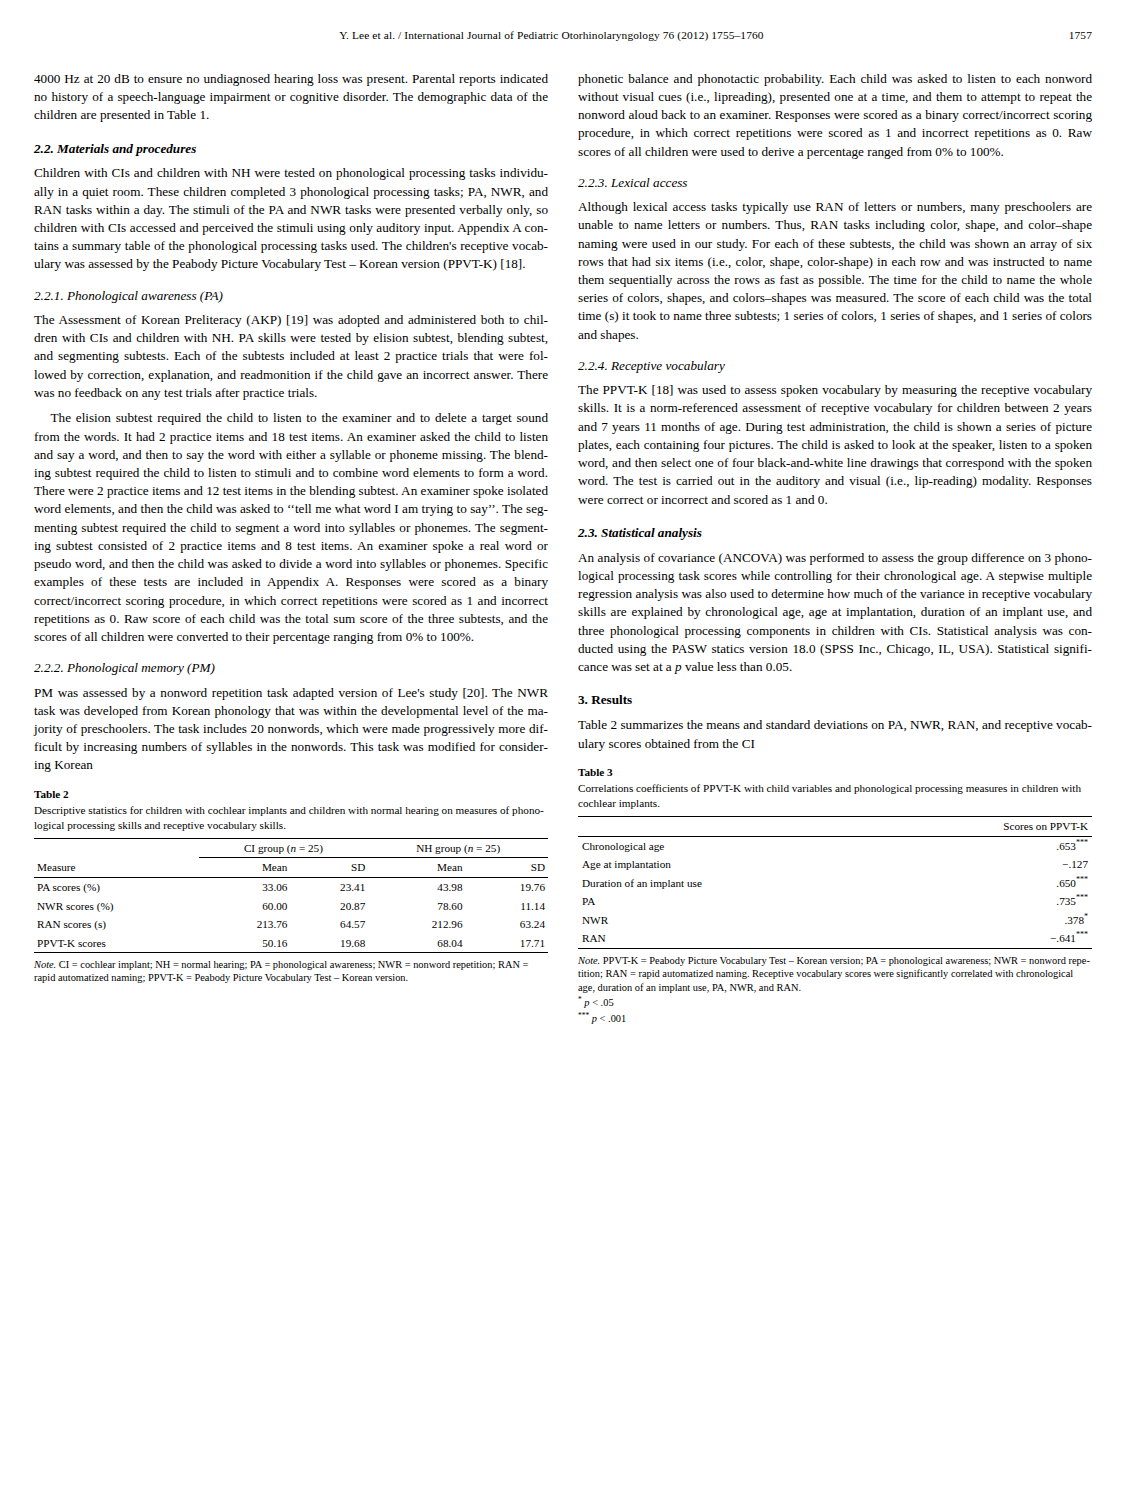Y. Lee et al. / International Journal of Pediatric Otorhinolaryngology 76 (2012) 1755–1760
1757
4000 Hz at 20 dB to ensure no undiagnosed hearing loss was present. Parental reports indicated no history of a speech-language impairment or cognitive disorder. The demographic data of the children are presented in Table 1.
2.2. Materials and procedures
Children with CIs and children with NH were tested on phonological processing tasks individually in a quiet room. These children completed 3 phonological processing tasks; PA, NWR, and RAN tasks within a day. The stimuli of the PA and NWR tasks were presented verbally only, so children with CIs accessed and perceived the stimuli using only auditory input. Appendix A contains a summary table of the phonological processing tasks used. The children's receptive vocabulary was assessed by the Peabody Picture Vocabulary Test – Korean version (PPVT-K) [18].
2.2.1. Phonological awareness (PA)
The Assessment of Korean Preliteracy (AKP) [19] was adopted and administered both to children with CIs and children with NH. PA skills were tested by elision subtest, blending subtest, and segmenting subtests. Each of the subtests included at least 2 practice trials that were followed by correction, explanation, and readmonition if the child gave an incorrect answer. There was no feedback on any test trials after practice trials.
The elision subtest required the child to listen to the examiner and to delete a target sound from the words. It had 2 practice items and 18 test items. An examiner asked the child to listen and say a word, and then to say the word with either a syllable or phoneme missing. The blending subtest required the child to listen to stimuli and to combine word elements to form a word. There were 2 practice items and 12 test items in the blending subtest. An examiner spoke isolated word elements, and then the child was asked to ‘‘tell me what word I am trying to say’’. The segmenting subtest required the child to segment a word into syllables or phonemes. The segmenting subtest consisted of 2 practice items and 8 test items. An examiner spoke a real word or pseudo word, and then the child was asked to divide a word into syllables or phonemes. Specific examples of these tests are included in Appendix A. Responses were scored as a binary correct/incorrect scoring procedure, in which correct repetitions were scored as 1 and incorrect repetitions as 0. Raw score of each child was the total sum score of the three subtests, and the scores of all children were converted to their percentage ranging from 0% to 100%.
2.2.2. Phonological memory (PM)
PM was assessed by a nonword repetition task adapted version of Lee's study [20]. The NWR task was developed from Korean phonology that was within the developmental level of the majority of preschoolers. The task includes 20 nonwords, which were made progressively more difficult by increasing numbers of syllables in the nonwords. This task was modified for considering Korean
Table 2
Descriptive statistics for children with cochlear implants and children with normal hearing on measures of phonological processing skills and receptive vocabulary skills.
| Measure | CI group ( n = 25) | NH group ( n = 25) |
| --- | --- | --- |
| Mean | SD | Mean | SD |
| PA scores (%) | 33.06 | 23.41 | 43.98 | 19.76 |
| NWR scores (%) | 60.00 | 20.87 | 78.60 | 11.14 |
| RAN scores (s) | 213.76 | 64.57 | 212.96 | 63.24 |
| PPVT-K scores | 50.16 | 19.68 | 68.04 | 17.71 |
Note. CI = cochlear implant; NH = normal hearing; PA = phonological awareness; NWR = nonword repetition; RAN = rapid automatized naming; PPVT-K = Peabody Picture Vocabulary Test – Korean version.
phonetic balance and phonotactic probability. Each child was asked to listen to each nonword without visual cues (i.e., lipreading), presented one at a time, and them to attempt to repeat the nonword aloud back to an examiner. Responses were scored as a binary correct/incorrect scoring procedure, in which correct repetitions were scored as 1 and incorrect repetitions as 0. Raw scores of all children were used to derive a percentage ranged from 0% to 100%.
2.2.3. Lexical access
Although lexical access tasks typically use RAN of letters or numbers, many preschoolers are unable to name letters or numbers. Thus, RAN tasks including color, shape, and color–shape naming were used in our study. For each of these subtests, the child was shown an array of six rows that had six items (i.e., color, shape, color-shape) in each row and was instructed to name them sequentially across the rows as fast as possible. The time for the child to name the whole series of colors, shapes, and colors–shapes was measured. The score of each child was the total time (s) it took to name three subtests; 1 series of colors, 1 series of shapes, and 1 series of colors and shapes.
2.2.4. Receptive vocabulary
The PPVT-K [18] was used to assess spoken vocabulary by measuring the receptive vocabulary skills. It is a norm-referenced assessment of receptive vocabulary for children between 2 years and 7 years 11 months of age. During test administration, the child is shown a series of picture plates, each containing four pictures. The child is asked to look at the speaker, listen to a spoken word, and then select one of four black-and-white line drawings that correspond with the spoken word. The test is carried out in the auditory and visual (i.e., lip-reading) modality. Responses were correct or incorrect and scored as 1 and 0.
2.3. Statistical analysis
An analysis of covariance (ANCOVA) was performed to assess the group difference on 3 phonological processing task scores while controlling for their chronological age. A stepwise multiple regression analysis was also used to determine how much of the variance in receptive vocabulary skills are explained by chronological age, age at implantation, duration of an implant use, and three phonological processing components in children with CIs. Statistical analysis was conducted using the PASW statics version 18.0 (SPSS Inc., Chicago, IL, USA). Statistical significance was set at a p value less than 0.05.
3. Results
Table 2 summarizes the means and standard deviations on PA, NWR, RAN, and receptive vocabulary scores obtained from the CI
Table 3
Correlations coefficients of PPVT-K with child variables and phonological processing measures in children with cochlear implants.
| | Scores on PPVT-K |
| --- | --- |
| Chronological age | .653 *** |
| Age at implantation | −.127 |
| Duration of an implant use | .650 *** |
| PA | .735 *** |
| NWR | .378 * |
| RAN | −.641 *** |
Note. PPVT-K = Peabody Picture Vocabulary Test – Korean version; PA = phonological awareness; NWR = nonword repetition; RAN = rapid automatized naming. Receptive vocabulary scores were significantly correlated with chronological age, duration of an implant use, PA, NWR, and RAN.
* p < .05
*** p < .001